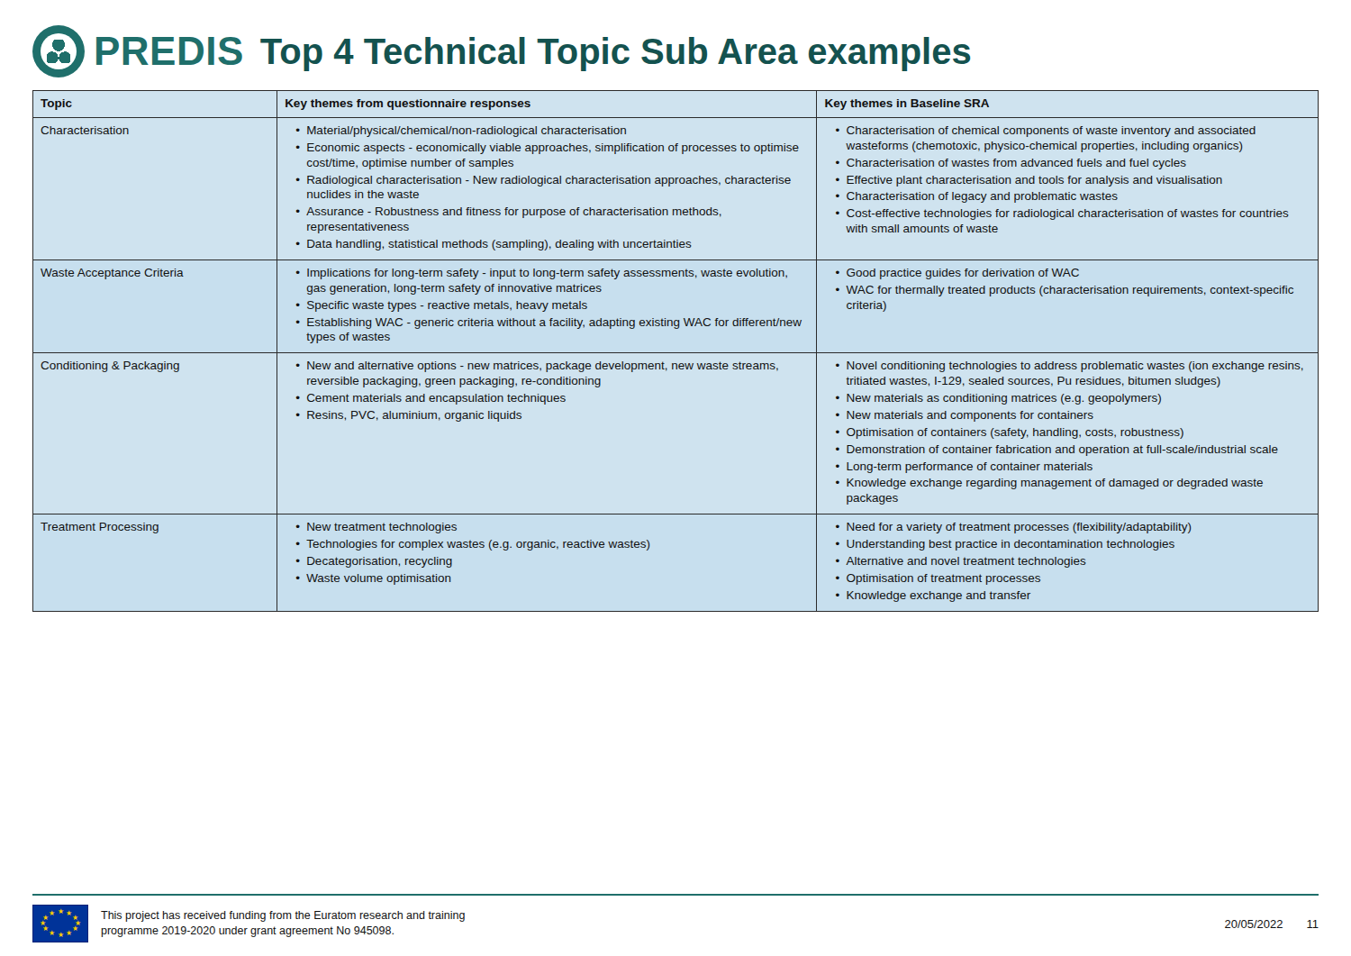PREDIS
Top 4 Technical Topic Sub Area examples
| Topic | Key themes from questionnaire responses | Key themes in Baseline SRA |
| --- | --- | --- |
| Characterisation | Material/physical/chemical/non-radiological characterisation Economic aspects - economically viable approaches, simplification of processes to optimise cost/time, optimise number of samples Radiological characterisation - New radiological characterisation approaches, characterise nuclides in the waste Assurance - Robustness and fitness for purpose of characterisation methods, representativeness Data handling, statistical methods (sampling), dealing with uncertainties | Characterisation of chemical components of waste inventory and associated wasteforms (chemotoxic, physico-chemical properties, including organics) Characterisation of wastes from advanced fuels and fuel cycles Effective plant characterisation and tools for analysis and visualisation Characterisation of legacy and problematic wastes Cost-effective technologies for radiological characterisation of wastes for countries with small amounts of waste |
| Waste Acceptance Criteria | Implications for long-term safety - input to long-term safety assessments, waste evolution, gas generation, long-term safety of innovative matrices Specific waste types - reactive metals, heavy metals Establishing WAC - generic criteria without a facility, adapting existing WAC for different/new types of wastes | Good practice guides for derivation of WAC WAC for thermally treated products (characterisation requirements, context-specific criteria) |
| Conditioning & Packaging | New and alternative options - new matrices, package development, new waste streams, reversible packaging, green packaging, re-conditioning Cement materials and encapsulation techniques Resins, PVC, aluminium, organic liquids | Novel conditioning technologies to address problematic wastes (ion exchange resins, tritiated wastes, I-129, sealed sources, Pu residues, bitumen sludges) New materials as conditioning matrices (e.g. geopolymers) New materials and components for containers Optimisation of containers (safety, handling, costs, robustness) Demonstration of container fabrication and operation at full-scale/industrial scale Long-term performance of container materials Knowledge exchange regarding management of damaged or degraded waste packages |
| Treatment Processing | New treatment technologies Technologies for complex wastes (e.g. organic, reactive wastes) Decategorisation, recycling Waste volume optimisation | Need for a variety of treatment processes (flexibility/adaptability) Understanding best practice in decontamination technologies Alternative and novel treatment technologies Optimisation of treatment processes Knowledge exchange and transfer |
★ ★ ★ ★ ★ ★ ★ ★ ★ ★ ★ ★
This project has received funding from the Euratom research and training
programme 2019-2020 under grant agreement No 945098.
20/05/2022 11